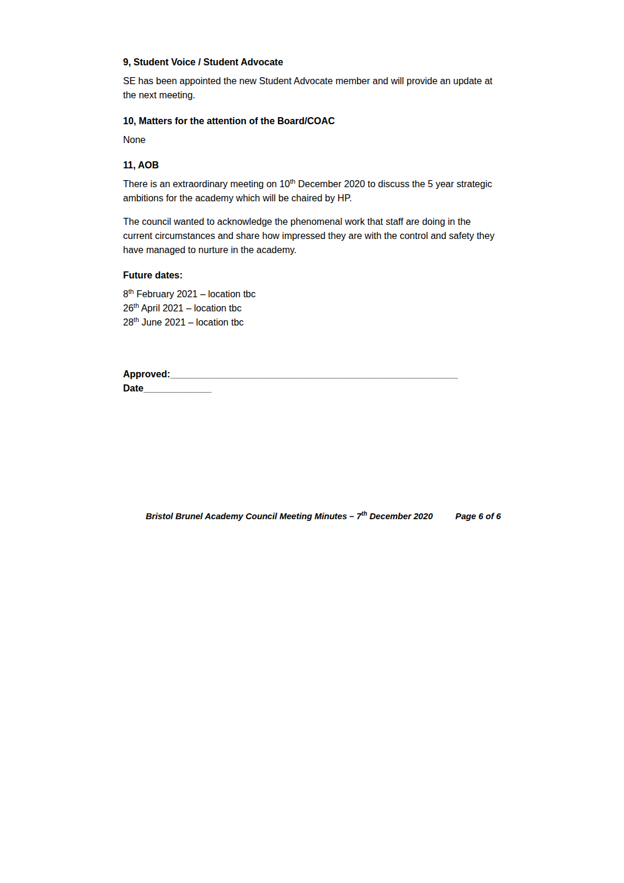9, Student Voice / Student Advocate
SE has been appointed the new Student Advocate member and will provide an update at the next meeting.
10, Matters for the attention of the Board/COAC
None
11, AOB
There is an extraordinary meeting on 10th December 2020 to discuss the 5 year strategic ambitions for the academy which will be chaired by HP.
The council wanted to acknowledge the phenomenal work that staff are doing in the current circumstances and share how impressed they are with the control and safety they have managed to nurture in the academy.
Future dates:
8th February 2021 – location tbc
26th April 2021 – location tbc
28th June 2021 – location tbc
Approved:_______________________________________________________ Date_____________
Bristol Brunel Academy Council Meeting Minutes – 7th December 2020 Page 6 of 6